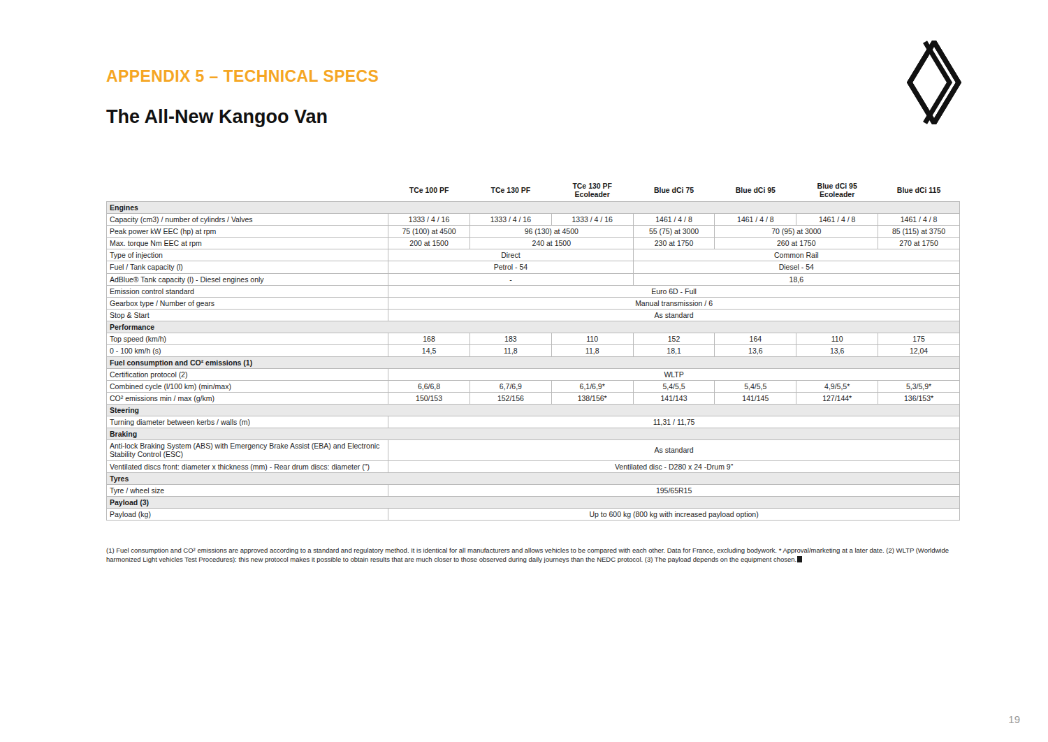APPENDIX 5 – TECHNICAL SPECS
The All-New Kangoo Van
| | TCe 100 PF | TCe 130 PF | TCe 130 PF Ecoleader | Blue dCi 75 | Blue dCi 95 | Blue dCi 95 Ecoleader | Blue dCi 115 |
| --- | --- | --- | --- | --- | --- | --- | --- |
| Engines |
| Capacity (cm3) / number of cylindrs / Valves | 1333 / 4 / 16 | 1333 / 4 / 16 | 1333 / 4 / 16 | 1461 / 4 / 8 | 1461 / 4 / 8 | 1461 / 4 / 8 | 1461 / 4 / 8 |
| Peak power kW EEC (hp) at rpm | 75 (100) at 4500 | 96 (130) at 4500 | 55 (75) at 3000 | 70 (95) at 3000 | 85 (115) at 3750 |
| Max. torque Nm EEC at rpm | 200 at 1500 | 240 at 1500 | 230 at 1750 | 260 at 1750 | 270 at 1750 |
| Type of injection | Direct | Common Rail |
| Fuel / Tank capacity (l) | Petrol - 54 | Diesel - 54 |
| AdBlue® Tank capacity (l) - Diesel engines only | - | 18,6 |
| Emission control standard | Euro 6D - Full |
| Gearbox type / Number of gears | Manual transmission / 6 |
| Stop & Start | As standard |
| Performance |
| Top speed (km/h) | 168 | 183 | 110 | 152 | 164 | 110 | 175 |
| 0 - 100 km/h (s) | 14,5 | 11,8 | 11,8 | 18,1 | 13,6 | 13,6 | 12,04 |
| Fuel consumption and CO² emissions (1) |
| Certification protocol (2) | WLTP |
| Combined cycle (l/100 km) (min/max) | 6,6/6,8 | 6,7/6,9 | 6,1/6,9* | 5,4/5,5 | 5,4/5,5 | 4,9/5,5* | 5,3/5,9* |
| CO² emissions min / max (g/km) | 150/153 | 152/156 | 138/156* | 141/143 | 141/145 | 127/144* | 136/153* |
| Steering |
| Turning diameter between kerbs / walls (m) | 11,31 / 11,75 |
| Braking |
| Anti-lock Braking System (ABS) with Emergency Brake Assist (EBA) and Electronic Stability Control (ESC) | As standard |
| Ventilated discs front: diameter x thickness (mm) - Rear drum discs: diameter (") | Ventilated disc - D280 x 24 -Drum 9” |
| Tyres |
| Tyre / wheel size | 195/65R15 |
| Payload (3) |
| Payload (kg) | Up to 600 kg (800 kg with increased payload option) |
(1) Fuel consumption and CO² emissions are approved according to a standard and regulatory method. It is identical for all manufacturers and allows vehicles to be compared with each other. Data for France, excluding bodywork. * Approval/marketing at a later date. (2) WLTP (Worldwide harmonized Light vehicles Test Procedures): this new protocol makes it possible to obtain results that are much closer to those observed during daily journeys than the NEDC protocol. (3) The payload depends on the equipment chosen.
19